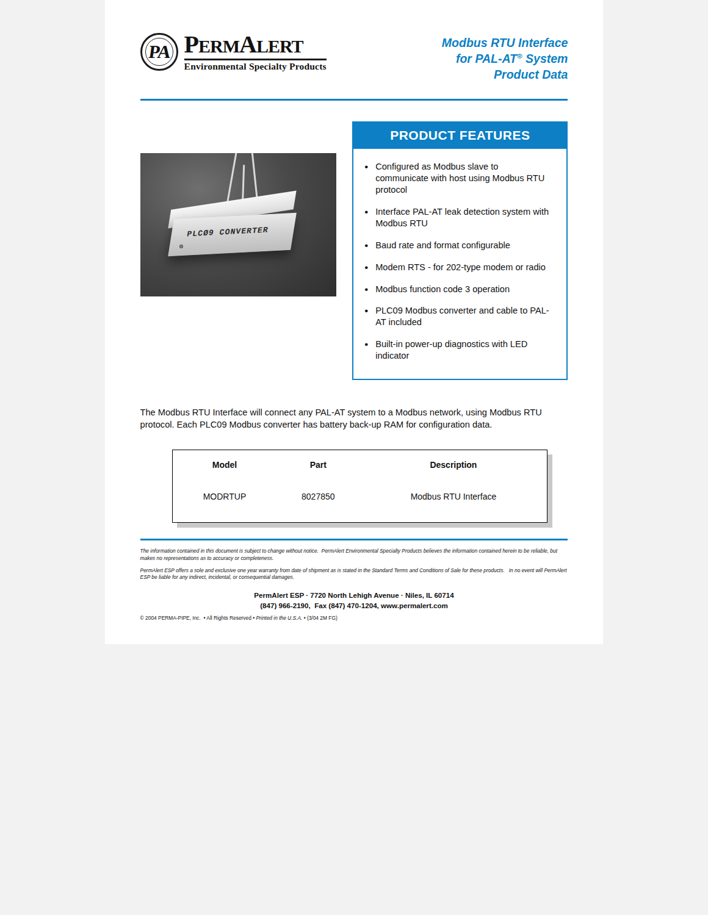PA
PERMALERT
Environmental Specialty Products
Modbus RTU Interface
for PAL-AT® System
Product Data
PLCØ9 CONVERTER
PRODUCT FEATURES
Configured as Modbus slave to communicate with host using Modbus RTU protocol
Interface PAL-AT leak detection system with Modbus RTU
Baud rate and format configurable
Modem RTS - for 202-type modem or radio
Modbus function code 3 operation
PLC09 Modbus converter and cable to PAL-AT included
Built-in power-up diagnostics with LED indicator
The Modbus RTU Interface will connect any PAL-AT system to a Modbus network, using Modbus RTU protocol. Each PLC09 Modbus converter has battery back-up RAM for configuration data.
| Model | Part | Description |
| --- | --- | --- |
| MODRTUP | 8027850 | Modbus RTU Interface |
The information contained in this document is subject to change without notice. PermAlert Environmental Specialty Products believes the information contained herein to be reliable, but makes no representations as to accuracy or completeness.
PermAlert ESP offers a sole and exclusive one year warranty from date of shipment as is stated in the Standard Terms and Conditions of Sale for these products. In no event will PermAlert ESP be liable for any indirect, incidental, or consequential damages.
PermAlert ESP · 7720 North Lehigh Avenue · Niles, IL 60714
(847) 966-2190, Fax (847) 470-1204, www.permalert.com
© 2004 PERMA-PIPE, Inc. • All Rights Reserved • Printed in the U.S.A. • (3/04 2M FG)